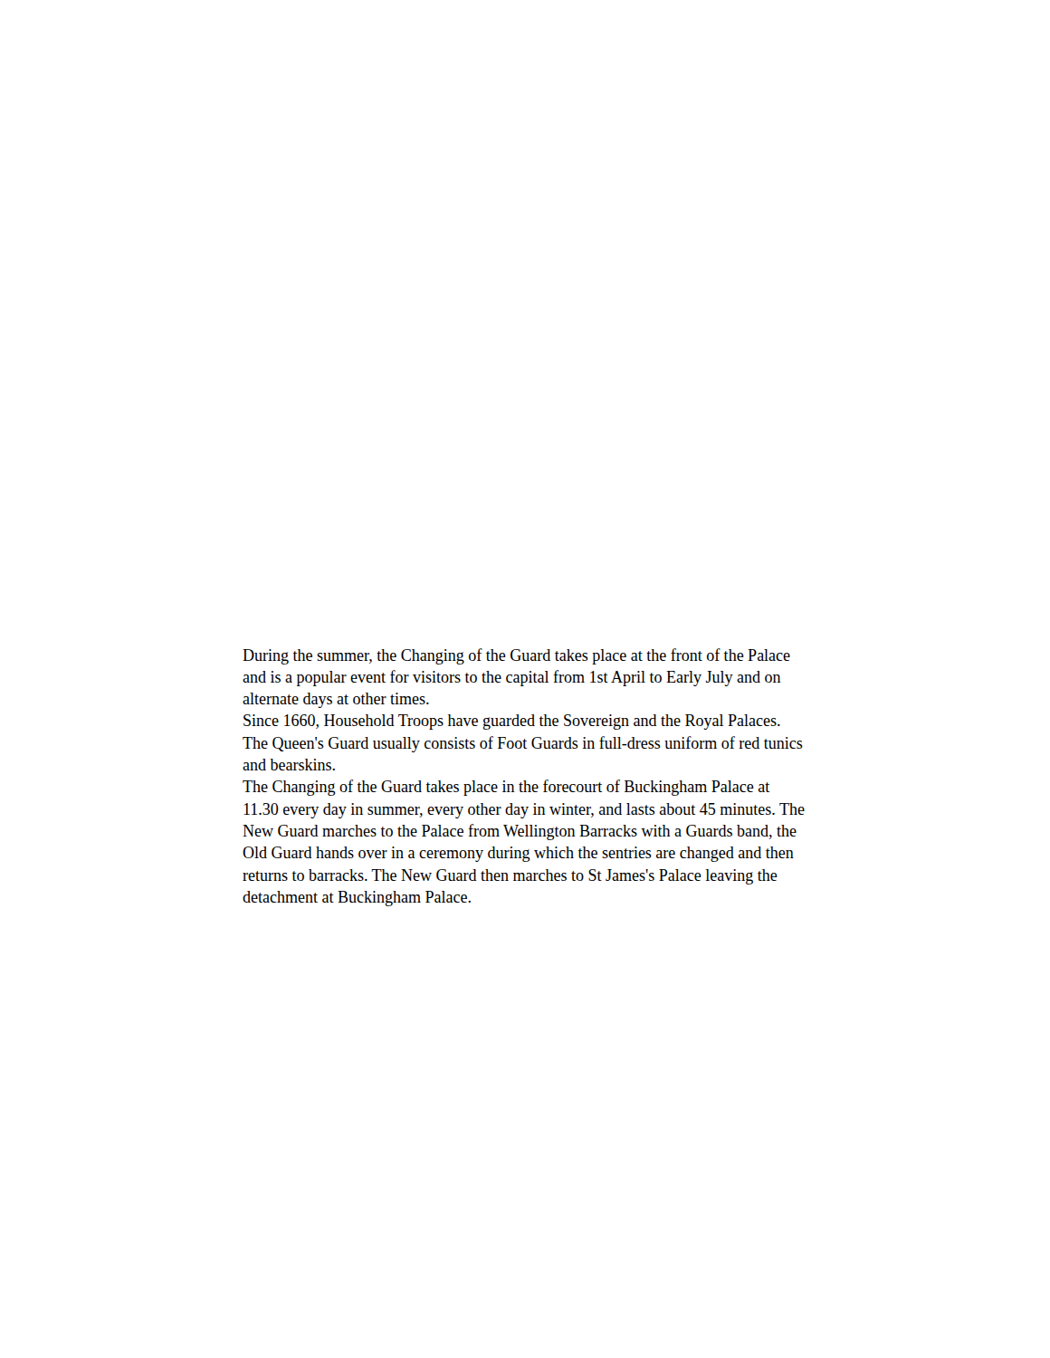During the summer, the Changing of the Guard takes place at the front of the Palace and is a popular event for visitors to the capital from 1st April to Early July and on alternate days at other times.
Since 1660, Household Troops have guarded the Sovereign and the Royal Palaces. The Queen's Guard usually consists of Foot Guards in full-dress uniform of red tunics and bearskins.
The Changing of the Guard takes place in the forecourt of Buckingham Palace at 11.30 every day in summer, every other day in winter, and lasts about 45 minutes. The New Guard marches to the Palace from Wellington Barracks with a Guards band, the Old Guard hands over in a ceremony during which the sentries are changed and then returns to barracks. The New Guard then marches to St James's Palace leaving the detachment at Buckingham Palace.